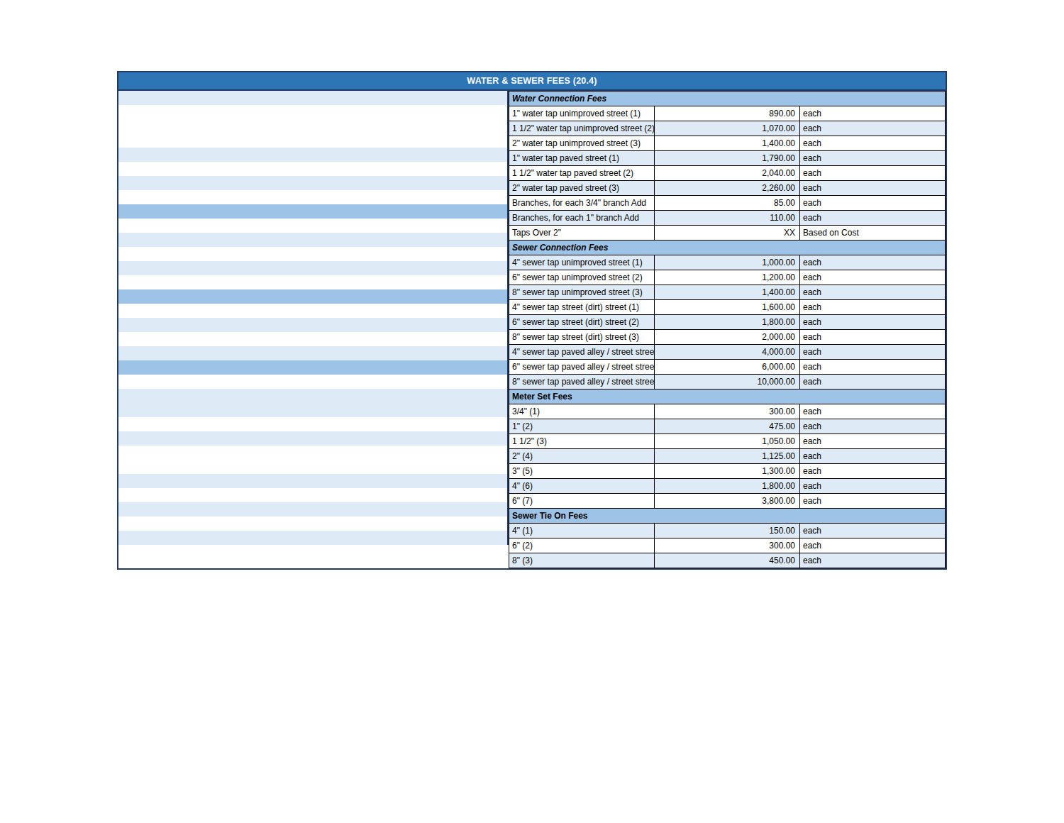WATER & SEWER FEES (20.4)
| Water Connection Fees |
| 1" water tap unimproved street (1) | 890.00 | each |
| 1 1/2" water tap unimproved street (2) | 1,070.00 | each |
| 2" water tap unimproved street (3) | 1,400.00 | each |
| 1" water tap paved street (1) | 1,790.00 | each |
| 1 1/2" water tap paved street (2) | 2,040.00 | each |
| 2" water tap paved street (3) | 2,260.00 | each |
| Branches, for each 3/4" branch Add | 85.00 | each |
| Branches, for each 1" branch Add | 110.00 | each |
| Taps Over 2" | XX | Based on Cost |
| Sewer Connection Fees |
| 4" sewer tap unimproved street (1) | 1,000.00 | each |
| 6" sewer tap unimproved street (2) | 1,200.00 | each |
| 8" sewer tap unimproved street (3) | 1,400.00 | each |
| 4" sewer tap street (dirt) street (1) | 1,600.00 | each |
| 6" sewer tap street (dirt) street (2) | 1,800.00 | each |
| 8" sewer tap street (dirt) street (3) | 2,000.00 | each |
| 4" sewer tap paved alley / street street (1) | 4,000.00 | each |
| 6" sewer tap paved alley / street street (2) | 6,000.00 | each |
| 8" sewer tap paved alley / street street (3) | 10,000.00 | each |
| Meter Set Fees |
| 3/4" (1) | 300.00 | each |
| 1" (2) | 475.00 | each |
| 1 1/2" (3) | 1,050.00 | each |
| 2" (4) | 1,125.00 | each |
| 3" (5) | 1,300.00 | each |
| 4" (6) | 1,800.00 | each |
| 6" (7) | 3,800.00 | each |
| Sewer Tie On Fees |
| 4" (1) | 150.00 | each |
| 6" (2) | 300.00 | each |
| 8" (3) | 450.00 | each |